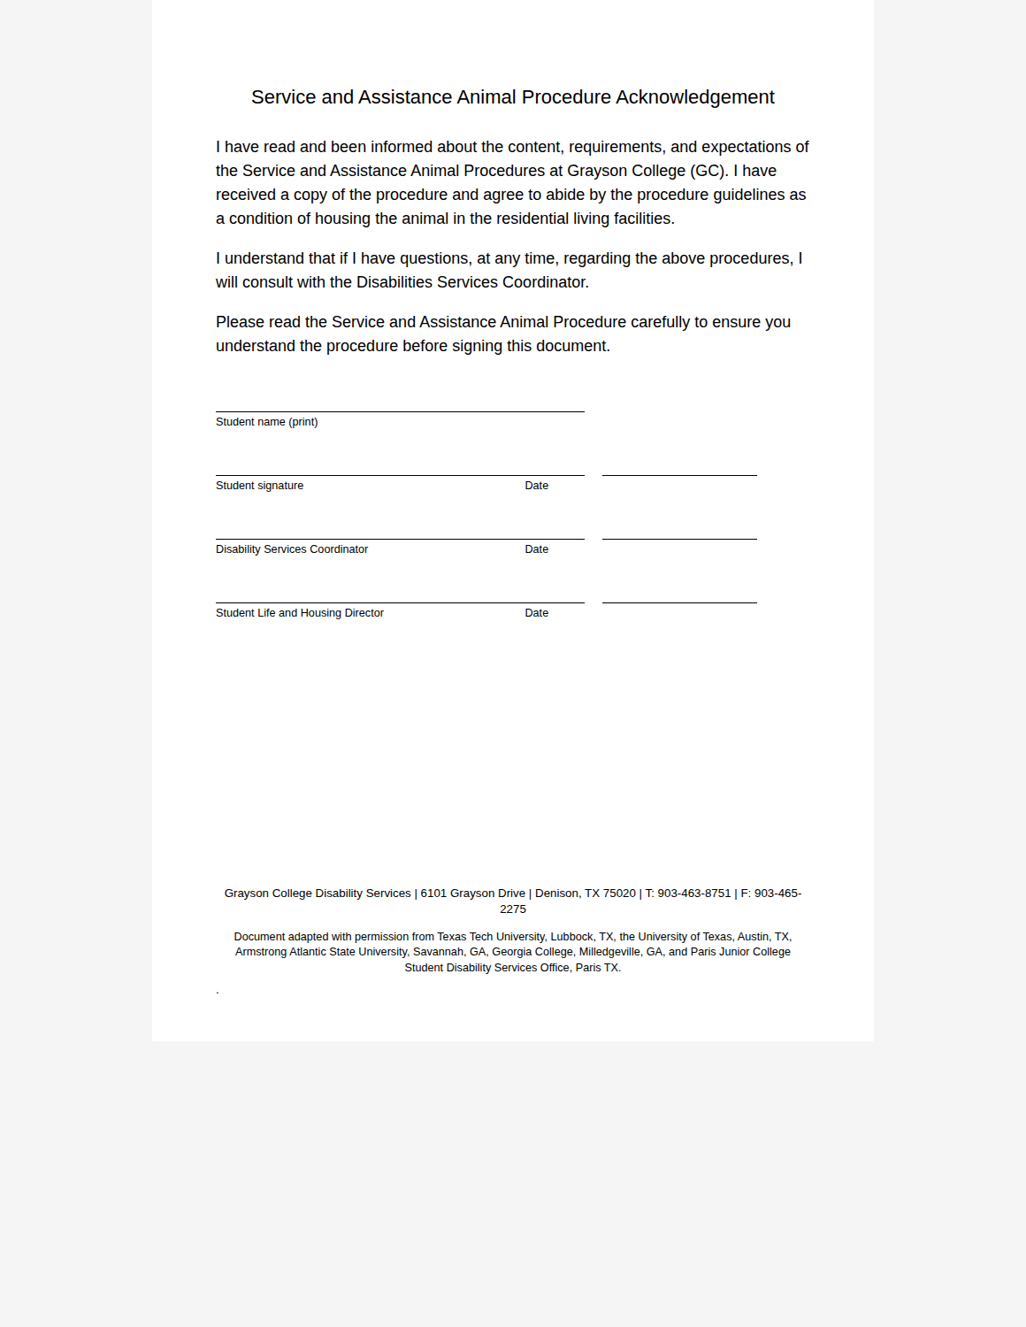Service and Assistance Animal Procedure Acknowledgement
I have read and been informed about the content, requirements, and expectations of the Service and Assistance Animal Procedures at Grayson College (GC). I have received a copy of the procedure and agree to abide by the procedure guidelines as a condition of housing the animal in the residential living facilities.
I understand that if I have questions, at any time, regarding the above procedures, I will consult with the Disabilities Services Coordinator.
Please read the Service and Assistance Animal Procedure carefully to ensure you understand the procedure before signing this document.
Student name (print)
Student signature Date
Disability Services Coordinator Date
Student Life and Housing Director Date
Grayson College Disability Services | 6101 Grayson Drive | Denison, TX 75020 | T: 903-463-8751 | F: 903-465-2275
Document adapted with permission from Texas Tech University, Lubbock, TX, the University of Texas, Austin, TX, Armstrong Atlantic State University, Savannah, GA, Georgia College, Milledgeville, GA, and Paris Junior College Student Disability Services Office, Paris TX.
.